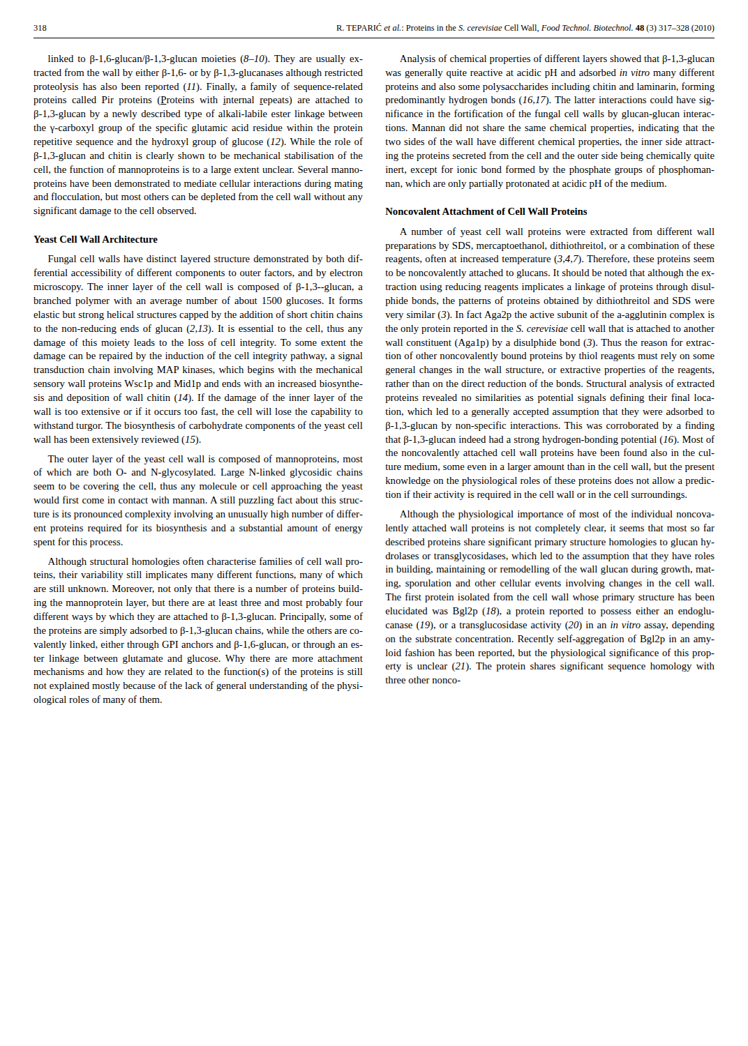318 R. TEPARIĆ et al.: Proteins in the S. cerevisiae Cell Wall, Food Technol. Biotechnol. 48 (3) 317–328 (2010)
linked to β-1,6-glucan/β-1,3-glucan moieties (8–10). They are usually extracted from the wall by either β-1,6- or by β-1,3-glucanases although restricted proteolysis has also been reported (11). Finally, a family of sequence-related proteins called Pir proteins (Proteins with internal repeats) are attached to β-1,3-glucan by a newly described type of alkali-labile ester linkage between the γ-carboxyl group of the specific glutamic acid residue within the protein repetitive sequence and the hydroxyl group of glucose (12). While the role of β-1,3-glucan and chitin is clearly shown to be mechanical stabilisation of the cell, the function of mannoproteins is to a large extent unclear. Several mannoproteins have been demonstrated to mediate cellular interactions during mating and flocculation, but most others can be depleted from the cell wall without any significant damage to the cell observed.
Yeast Cell Wall Architecture
Fungal cell walls have distinct layered structure demonstrated by both differential accessibility of different components to outer factors, and by electron microscopy. The inner layer of the cell wall is composed of β-1,3--glucan, a branched polymer with an average number of about 1500 glucoses. It forms elastic but strong helical structures capped by the addition of short chitin chains to the non-reducing ends of glucan (2,13). It is essential to the cell, thus any damage of this moiety leads to the loss of cell integrity. To some extent the damage can be repaired by the induction of the cell integrity pathway, a signal transduction chain involving MAP kinases, which begins with the mechanical sensory wall proteins Wsc1p and Mid1p and ends with an increased biosynthesis and deposition of wall chitin (14). If the damage of the inner layer of the wall is too extensive or if it occurs too fast, the cell will lose the capability to withstand turgor. The biosynthesis of carbohydrate components of the yeast cell wall has been extensively reviewed (15).
The outer layer of the yeast cell wall is composed of mannoproteins, most of which are both O- and N-glycosylated. Large N-linked glycosidic chains seem to be covering the cell, thus any molecule or cell approaching the yeast would first come in contact with mannan. A still puzzling fact about this structure is its pronounced complexity involving an unusually high number of different proteins required for its biosynthesis and a substantial amount of energy spent for this process.
Although structural homologies often characterise families of cell wall proteins, their variability still implicates many different functions, many of which are still unknown. Moreover, not only that there is a number of proteins building the mannoprotein layer, but there are at least three and most probably four different ways by which they are attached to β-1,3-glucan. Principally, some of the proteins are simply adsorbed to β-1,3-glucan chains, while the others are covalently linked, either through GPI anchors and β-1,6-glucan, or through an ester linkage between glutamate and glucose. Why there are more attachment mechanisms and how they are related to the function(s) of the proteins is still not explained mostly because of the lack of general understanding of the physiological roles of many of them.
Analysis of chemical properties of different layers showed that β-1,3-glucan was generally quite reactive at acidic pH and adsorbed in vitro many different proteins and also some polysaccharides including chitin and laminarin, forming predominantly hydrogen bonds (16,17). The latter interactions could have significance in the fortification of the fungal cell walls by glucan-glucan interactions. Mannan did not share the same chemical properties, indicating that the two sides of the wall have different chemical properties, the inner side attracting the proteins secreted from the cell and the outer side being chemically quite inert, except for ionic bond formed by the phosphate groups of phosphomannan, which are only partially protonated at acidic pH of the medium.
Noncovalent Attachment of Cell Wall Proteins
A number of yeast cell wall proteins were extracted from different wall preparations by SDS, mercaptoethanol, dithiothreitol, or a combination of these reagents, often at increased temperature (3,4,7). Therefore, these proteins seem to be noncovalently attached to glucans. It should be noted that although the extraction using reducing reagents implicates a linkage of proteins through disulphide bonds, the patterns of proteins obtained by dithiothreitol and SDS were very similar (3). In fact Aga2p the active subunit of the a-agglutinin complex is the only protein reported in the S. cerevisiae cell wall that is attached to another wall constituent (Aga1p) by a disulphide bond (3). Thus the reason for extraction of other noncovalently bound proteins by thiol reagents must rely on some general changes in the wall structure, or extractive properties of the reagents, rather than on the direct reduction of the bonds. Structural analysis of extracted proteins revealed no similarities as potential signals defining their final location, which led to a generally accepted assumption that they were adsorbed to β-1,3-glucan by non-specific interactions. This was corroborated by a finding that β-1,3-glucan indeed had a strong hydrogen-bonding potential (16). Most of the noncovalently attached cell wall proteins have been found also in the culture medium, some even in a larger amount than in the cell wall, but the present knowledge on the physiological roles of these proteins does not allow a prediction if their activity is required in the cell wall or in the cell surroundings.
Although the physiological importance of most of the individual noncovalently attached wall proteins is not completely clear, it seems that most so far described proteins share significant primary structure homologies to glucan hydrolases or transglycosidases, which led to the assumption that they have roles in building, maintaining or remodelling of the wall glucan during growth, mating, sporulation and other cellular events involving changes in the cell wall. The first protein isolated from the cell wall whose primary structure has been elucidated was Bgl2p (18), a protein reported to possess either an endoglucanase (19), or a transglucosidase activity (20) in an in vitro assay, depending on the substrate concentration. Recently self-aggregation of Bgl2p in an amyloid fashion has been reported, but the physiological significance of this property is unclear (21). The protein shares significant sequence homology with three other nonco-